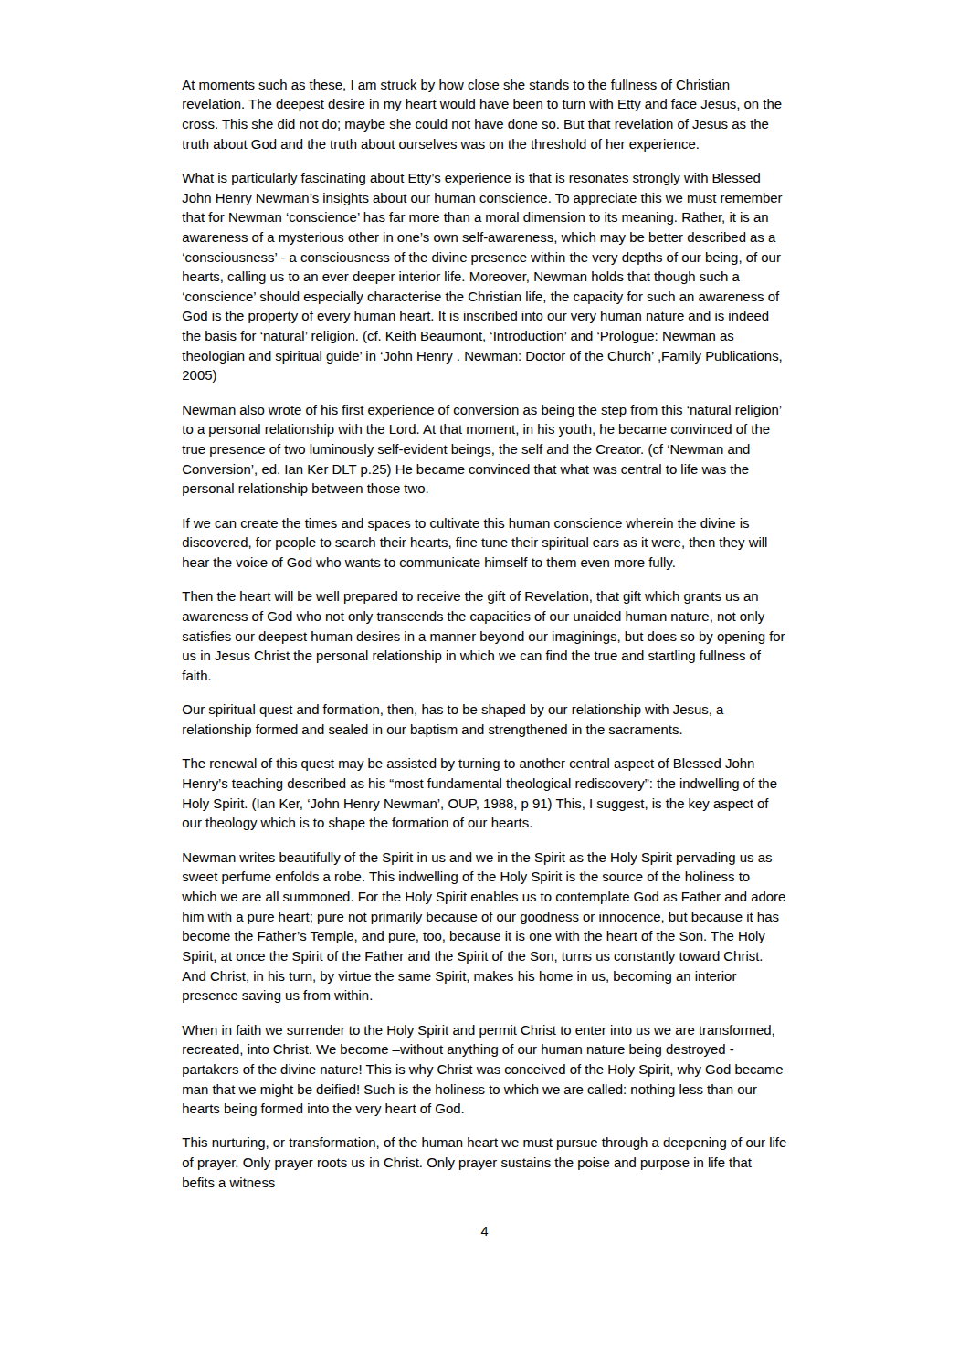At moments such as these, I am struck by how close she stands to the fullness of Christian revelation. The deepest desire in my heart would have been to turn with Etty and face Jesus, on the cross. This she did not do; maybe she could not have done so. But that revelation of Jesus as the truth about God and the truth about ourselves was on the threshold of her experience.
What is particularly fascinating about Etty’s experience is that is resonates strongly with Blessed John Henry Newman’s insights about our human conscience. To appreciate this we must remember that for Newman ‘conscience’ has far more than a moral dimension to its meaning. Rather, it is an awareness of a mysterious other in one’s own self-awareness, which may be better described as a ‘consciousness’ - a consciousness of the divine presence within the very depths of our being, of our hearts, calling us to an ever deeper interior life. Moreover, Newman holds that though such a ‘conscience’ should especially characterise the Christian life, the capacity for such an awareness of God is the property of every human heart. It is inscribed into our very human nature and is indeed the basis for ‘natural’ religion. (cf. Keith Beaumont, ‘Introduction’ and ‘Prologue: Newman as theologian and spiritual guide’ in ‘John Henry . Newman: Doctor of the Church’ ,Family Publications, 2005)
Newman also wrote of his first experience of conversion as being the step from this ‘natural religion’ to a personal relationship with the Lord. At that moment, in his youth, he became convinced of the true presence of two luminously self-evident beings, the self and the Creator. (cf ‘Newman and Conversion’, ed. Ian Ker DLT p.25) He became convinced that what was central to life was the personal relationship between those two.
If we can create the times and spaces to cultivate this human conscience wherein the divine is discovered, for people to search their hearts, fine tune their spiritual ears as it were, then they will hear the voice of God who wants to communicate himself to them even more fully.
Then the heart will be well prepared to receive the gift of Revelation, that gift which grants us an awareness of God who not only transcends the capacities of our unaided human nature, not only satisfies our deepest human desires in a manner beyond our imaginings, but does so by opening for us in Jesus Christ the personal relationship in which we can find the true and startling fullness of faith.
Our spiritual quest and formation, then, has to be shaped by our relationship with Jesus, a relationship formed and sealed in our baptism and strengthened in the sacraments.
The renewal of this quest may be assisted by turning to another central aspect of Blessed John Henry’s teaching described as his “most fundamental theological rediscovery”: the indwelling of the Holy Spirit. (Ian Ker, ‘John Henry Newman’, OUP, 1988, p 91) This, I suggest, is the key aspect of our theology which is to shape the formation of our hearts.
Newman writes beautifully of the Spirit in us and we in the Spirit as the Holy Spirit pervading us as sweet perfume enfolds a robe. This indwelling of the Holy Spirit is the source of the holiness to which we are all summoned. For the Holy Spirit enables us to contemplate God as Father and adore him with a pure heart; pure not primarily because of our goodness or innocence, but because it has become the Father’s Temple, and pure, too, because it is one with the heart of the Son. The Holy Spirit, at once the Spirit of the Father and the Spirit of the Son, turns us constantly toward Christ. And Christ, in his turn, by virtue the same Spirit, makes his home in us, becoming an interior presence saving us from within.
When in faith we surrender to the Holy Spirit and permit Christ to enter into us we are transformed, recreated, into Christ. We become –without anything of our human nature being destroyed - partakers of the divine nature! This is why Christ was conceived of the Holy Spirit, why God became man that we might be deified! Such is the holiness to which we are called: nothing less than our hearts being formed into the very heart of God.
This nurturing, or transformation, of the human heart we must pursue through a deepening of our life of prayer. Only prayer roots us in Christ. Only prayer sustains the poise and purpose in life that befits a witness
4